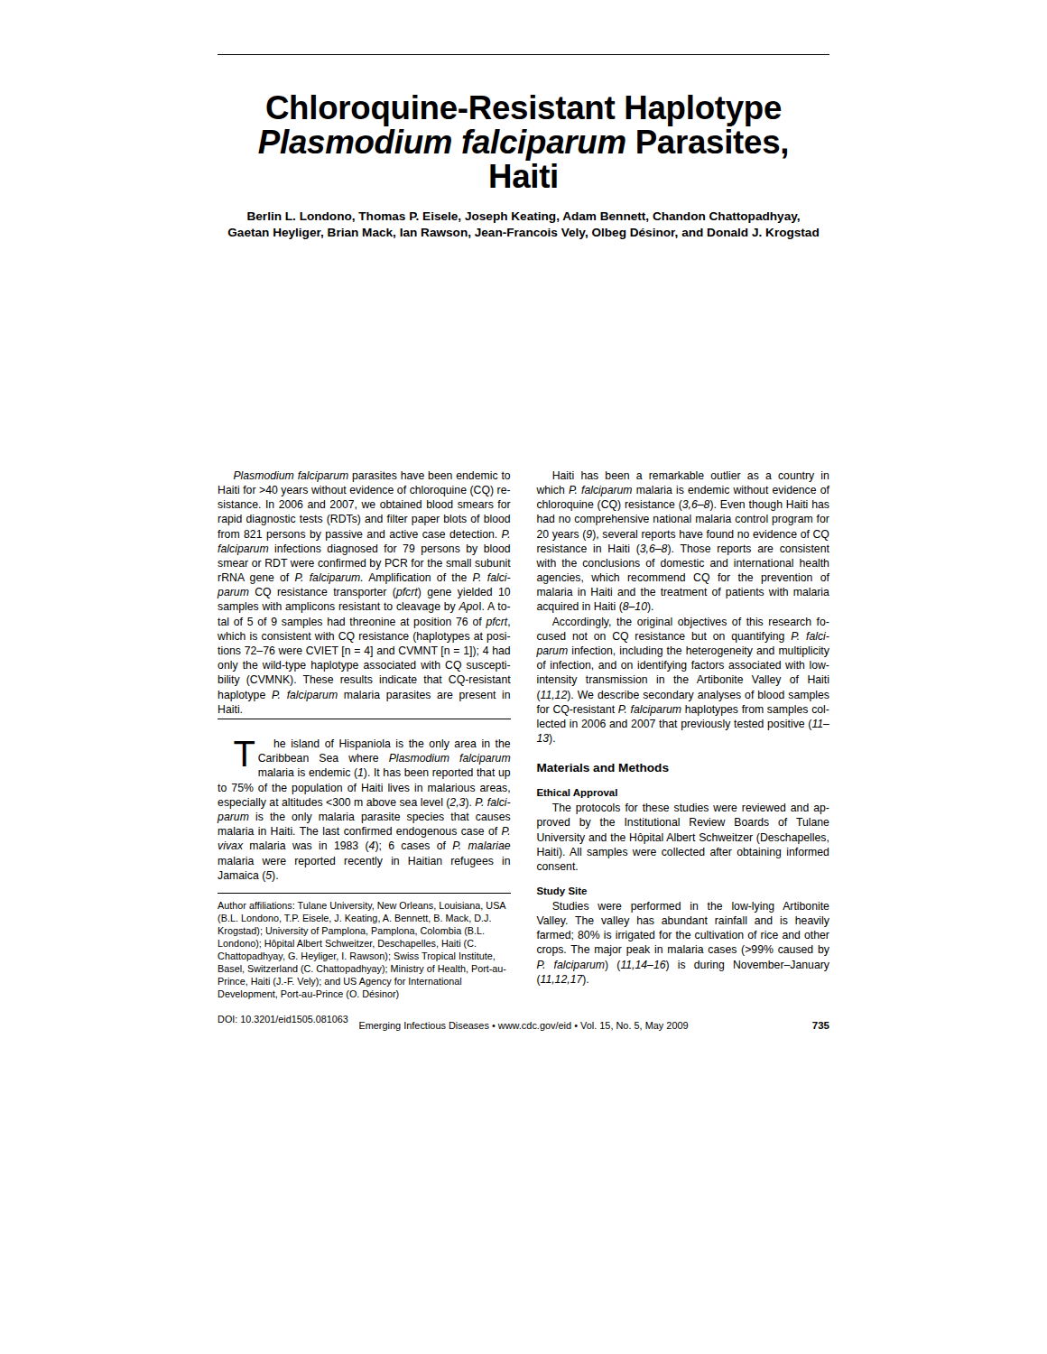Chloroquine-Resistant Haplotype
Plasmodium falciparum Parasites,
Haiti
Berlin L. Londono, Thomas P. Eisele, Joseph Keating, Adam Bennett, Chandon Chattopadhyay,
Gaetan Heyliger, Brian Mack, Ian Rawson, Jean-Francois Vely, Olbeg Désinor, and Donald J. Krogstad
Plasmodium falciparum parasites have been endemic to Haiti for >40 years without evidence of chloroquine (CQ) resistance. In 2006 and 2007, we obtained blood smears for rapid diagnostic tests (RDTs) and filter paper blots of blood from 821 persons by passive and active case detection. P. falciparum infections diagnosed for 79 persons by blood smear or RDT were confirmed by PCR for the small subunit rRNA gene of P. falciparum. Amplification of the P. falciparum CQ resistance transporter (pfcrt) gene yielded 10 samples with amplicons resistant to cleavage by Apo I. A total of 5 of 9 samples had threonine at position 76 of pfcrt, which is consistent with CQ resistance (haplotypes at positions 72–76 were CVIET [n = 4] and CVMNT [n = 1]); 4 had only the wild-type haplotype associated with CQ susceptibility (CVMNK). These results indicate that CQ-resistant haplotype P. falciparum malaria parasites are present in Haiti.
The island of Hispaniola is the only area in the Caribbean Sea where Plasmodium falciparum malaria is endemic (1). It has been reported that up to 75% of the population of Haiti lives in malarious areas, especially at altitudes <300 m above sea level (2,3). P. falciparum is the only malaria parasite species that causes malaria in Haiti. The last confirmed endogenous case of P. vivax malaria was in 1983 (4); 6 cases of P. malariae malaria were reported recently in Haitian refugees in Jamaica (5).
Author affiliations: Tulane University, New Orleans, Louisiana, USA (B.L. Londono, T.P. Eisele, J. Keating, A. Bennett, B. Mack, D.J. Krogstad); University of Pamplona, Pamplona, Colombia (B.L. Londono); Hôpital Albert Schweitzer, Deschapelles, Haiti (C. Chattopadhyay, G. Heyliger, I. Rawson); Swiss Tropical Institute, Basel, Switzerland (C. Chattopadhyay); Ministry of Health, Port-au-Prince, Haiti (J.-F. Vely); and US Agency for International Development, Port-au-Prince (O. Désinor)
DOI: 10.3201/eid1505.081063
Haiti has been a remarkable outlier as a country in which P. falciparum malaria is endemic without evidence of chloroquine (CQ) resistance (3,6–8). Even though Haiti has had no comprehensive national malaria control program for 20 years (9), several reports have found no evidence of CQ resistance in Haiti (3,6–8). Those reports are consistent with the conclusions of domestic and international health agencies, which recommend CQ for the prevention of malaria in Haiti and the treatment of patients with malaria acquired in Haiti (8–10).
Accordingly, the original objectives of this research focused not on CQ resistance but on quantifying P. falciparum infection, including the heterogeneity and multiplicity of infection, and on identifying factors associated with low-intensity transmission in the Artibonite Valley of Haiti (11,12). We describe secondary analyses of blood samples for CQ-resistant P. falciparum haplotypes from samples collected in 2006 and 2007 that previously tested positive (11–13).
Materials and Methods
Ethical Approval
The protocols for these studies were reviewed and approved by the Institutional Review Boards of Tulane University and the Hôpital Albert Schweitzer (Deschapelles, Haiti). All samples were collected after obtaining informed consent.
Study Site
Studies were performed in the low-lying Artibonite Valley. The valley has abundant rainfall and is heavily farmed; 80% is irrigated for the cultivation of rice and other crops. The major peak in malaria cases (>99% caused by P. falciparum) (11,14–16) is during November–January (11,12,17).
Emerging Infectious Diseases • www.cdc.gov/eid • Vol. 15, No. 5, May 2009
735